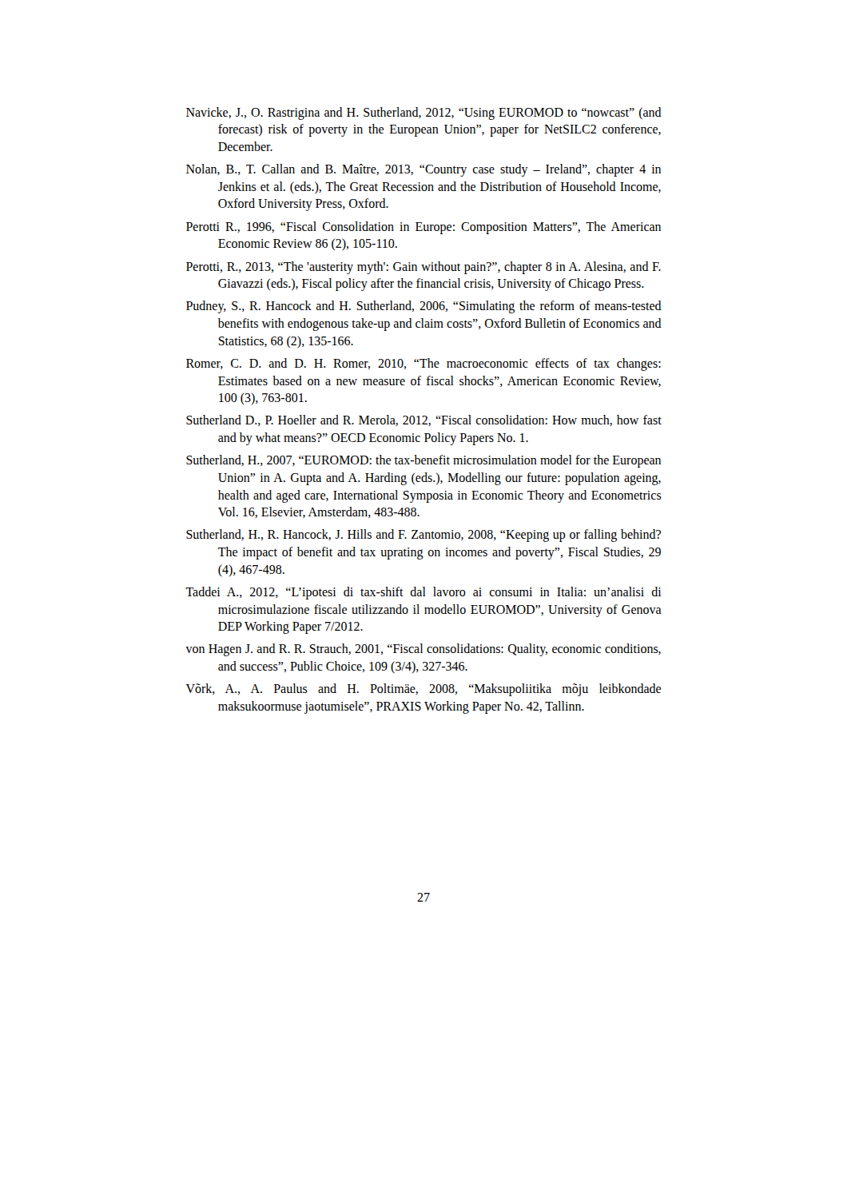Navicke, J., O. Rastrigina and H. Sutherland, 2012, “Using EUROMOD to “nowcast” (and forecast) risk of poverty in the European Union”, paper for NetSILC2 conference, December.
Nolan, B., T. Callan and B. Maître, 2013, “Country case study – Ireland”, chapter 4 in Jenkins et al. (eds.), The Great Recession and the Distribution of Household Income, Oxford University Press, Oxford.
Perotti R., 1996, “Fiscal Consolidation in Europe: Composition Matters”, The American Economic Review 86 (2), 105-110.
Perotti, R., 2013, “The 'austerity myth': Gain without pain?”, chapter 8 in A. Alesina, and F. Giavazzi (eds.), Fiscal policy after the financial crisis, University of Chicago Press.
Pudney, S., R. Hancock and H. Sutherland, 2006, “Simulating the reform of means-tested benefits with endogenous take-up and claim costs”, Oxford Bulletin of Economics and Statistics, 68 (2), 135-166.
Romer, C. D. and D. H. Romer, 2010, “The macroeconomic effects of tax changes: Estimates based on a new measure of fiscal shocks”, American Economic Review, 100 (3), 763-801.
Sutherland D., P. Hoeller and R. Merola, 2012, “Fiscal consolidation: How much, how fast and by what means?” OECD Economic Policy Papers No. 1.
Sutherland, H., 2007, “EUROMOD: the tax-benefit microsimulation model for the European Union” in A. Gupta and A. Harding (eds.), Modelling our future: population ageing, health and aged care, International Symposia in Economic Theory and Econometrics Vol. 16, Elsevier, Amsterdam, 483-488.
Sutherland, H., R. Hancock, J. Hills and F. Zantomio, 2008, “Keeping up or falling behind? The impact of benefit and tax uprating on incomes and poverty”, Fiscal Studies, 29 (4), 467-498.
Taddei A., 2012, “L’ipotesi di tax-shift dal lavoro ai consumi in Italia: un’analisi di microsimulazione fiscale utilizzando il modello EUROMOD”, University of Genova DEP Working Paper 7/2012.
von Hagen J. and R. R. Strauch, 2001, “Fiscal consolidations: Quality, economic conditions, and success”, Public Choice, 109 (3/4), 327-346.
Võrk, A., A. Paulus and H. Poltimäe, 2008, “Maksupoliitika mõju leibkondade maksukoormuse jaotumisele”, PRAXIS Working Paper No. 42, Tallinn.
27